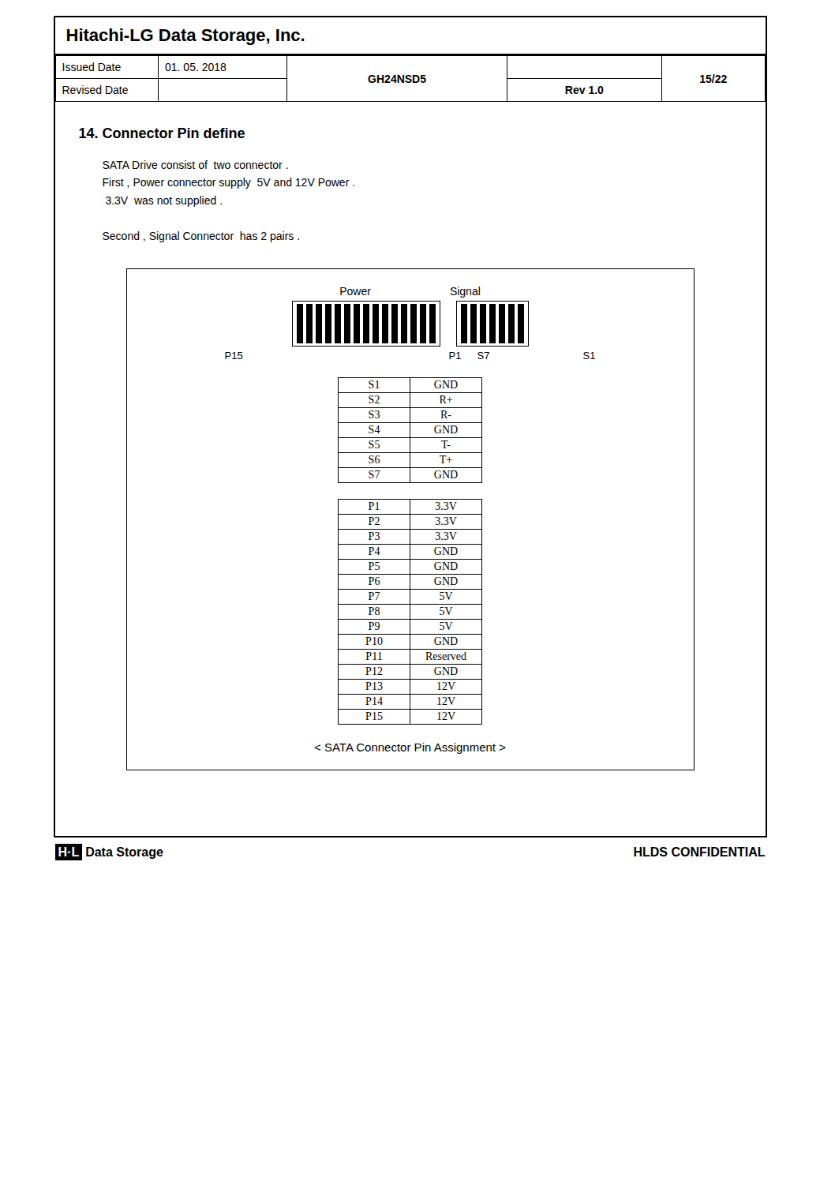Hitachi-LG Data Storage, Inc.
| Issued Date | 01. 05. 2018 | GH24NSD5 | | 15/22 |
| Revised Date | | Rev 1.0 |
14. Connector Pin define
SATA Drive consist of two connector .
First , Power connector supply 5V and 12V Power .
3.3V was not supplied .
Second , Signal Connector has 2 pairs .
Power Signal
P15 P1
S7 S1
| S1 | GND |
| S2 | R+ |
| S3 | R- |
| S4 | GND |
| S5 | T- |
| S6 | T+ |
| S7 | GND |
| P1 | 3.3V |
| P2 | 3.3V |
| P3 | 3.3V |
| P4 | GND |
| P5 | GND |
| P6 | GND |
| P7 | 5V |
| P8 | 5V |
| P9 | 5V |
| P10 | GND |
| P11 | Reserved |
| P12 | GND |
| P13 | 12V |
| P14 | 12V |
| P15 | 12V |
< SATA Connector Pin Assignment >
H·LData Storage
HLDS CONFIDENTIAL